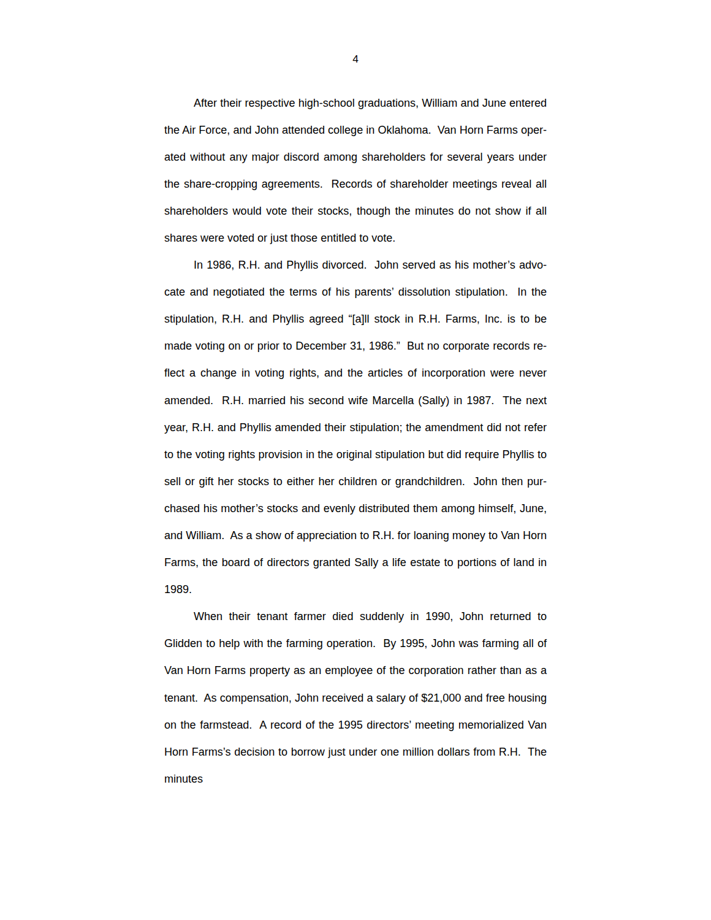4
After their respective high-school graduations, William and June entered the Air Force, and John attended college in Oklahoma. Van Horn Farms operated without any major discord among shareholders for several years under the share-cropping agreements. Records of shareholder meetings reveal all shareholders would vote their stocks, though the minutes do not show if all shares were voted or just those entitled to vote.
In 1986, R.H. and Phyllis divorced. John served as his mother’s advocate and negotiated the terms of his parents’ dissolution stipulation. In the stipulation, R.H. and Phyllis agreed “[a]ll stock in R.H. Farms, Inc. is to be made voting on or prior to December 31, 1986.” But no corporate records reflect a change in voting rights, and the articles of incorporation were never amended. R.H. married his second wife Marcella (Sally) in 1987. The next year, R.H. and Phyllis amended their stipulation; the amendment did not refer to the voting rights provision in the original stipulation but did require Phyllis to sell or gift her stocks to either her children or grandchildren. John then purchased his mother’s stocks and evenly distributed them among himself, June, and William. As a show of appreciation to R.H. for loaning money to Van Horn Farms, the board of directors granted Sally a life estate to portions of land in 1989.
When their tenant farmer died suddenly in 1990, John returned to Glidden to help with the farming operation. By 1995, John was farming all of Van Horn Farms property as an employee of the corporation rather than as a tenant. As compensation, John received a salary of $21,000 and free housing on the farmstead. A record of the 1995 directors’ meeting memorialized Van Horn Farms’s decision to borrow just under one million dollars from R.H. The minutes